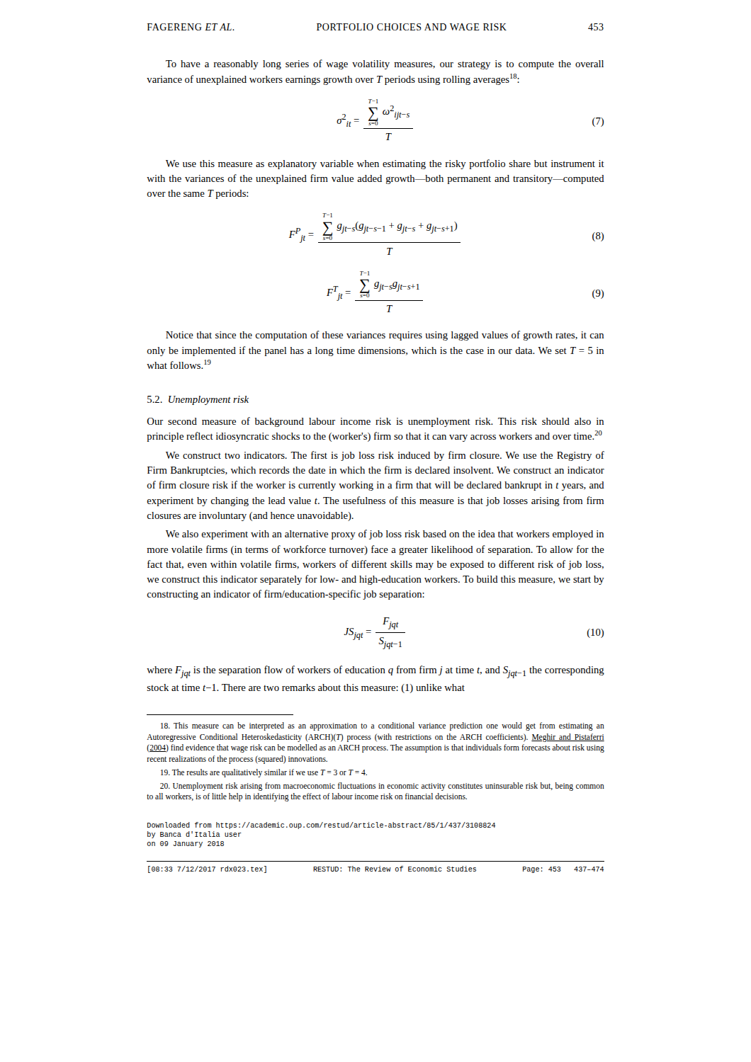FAGERENG ET AL. PORTFOLIO CHOICES AND WAGE RISK 453
To have a reasonably long series of wage volatility measures, our strategy is to compute the overall variance of unexplained workers earnings growth over T periods using rolling averages18:
σ2it = T−1∑s=0 ω2ijt−s T (7)
We use this measure as explanatory variable when estimating the risky portfolio share but instrument it with the variances of the unexplained firm value added growth—both permanent and transitory—computed over the same T periods:
FPjt = T−1∑s=0 gjt−s(gjt−s−1 + gjt−s + gjt−s+1) T (8)
FTjt = T−1∑s=0 gjt−sgjt−s+1 T (9)
Notice that since the computation of these variances requires using lagged values of growth rates, it can only be implemented if the panel has a long time dimensions, which is the case in our data. We set T = 5 in what follows.19
5.2. Unemployment risk
Our second measure of background labour income risk is unemployment risk. This risk should also in principle reflect idiosyncratic shocks to the (worker's) firm so that it can vary across workers and over time.20
We construct two indicators. The first is job loss risk induced by firm closure. We use the Registry of Firm Bankruptcies, which records the date in which the firm is declared insolvent. We construct an indicator of firm closure risk if the worker is currently working in a firm that will be declared bankrupt in t years, and experiment by changing the lead value t. The usefulness of this measure is that job losses arising from firm closures are involuntary (and hence unavoidable).
We also experiment with an alternative proxy of job loss risk based on the idea that workers employed in more volatile firms (in terms of workforce turnover) face a greater likelihood of separation. To allow for the fact that, even within volatile firms, workers of different skills may be exposed to different risk of job loss, we construct this indicator separately for low- and high-education workers. To build this measure, we start by constructing an indicator of firm/education-specific job separation:
JSjqt = Fjqt Sjqt−1 (10)
where Fjqt is the separation flow of workers of education q from firm j at time t, and Sjqt−1 the corresponding stock at time t−1. There are two remarks about this measure: (1) unlike what
18. This measure can be interpreted as an approximation to a conditional variance prediction one would get from estimating an Autoregressive Conditional Heteroskedasticity (ARCH)(T) process (with restrictions on the ARCH coefficients). Meghir and Pistaferri (2004) find evidence that wage risk can be modelled as an ARCH process. The assumption is that individuals form forecasts about risk using recent realizations of the process (squared) innovations.
19. The results are qualitatively similar if we use T = 3 or T = 4.
20. Unemployment risk arising from macroeconomic fluctuations in economic activity constitutes uninsurable risk but, being common to all workers, is of little help in identifying the effect of labour income risk on financial decisions.
Downloaded from https://academic.oup.com/restud/article-abstract/85/1/437/3108824
by Banca d'Italia user
on 09 January 2018
[08:33 7/12/2017 rdx023.tex] RESTUD: The Review of Economic Studies Page: 453 437–474